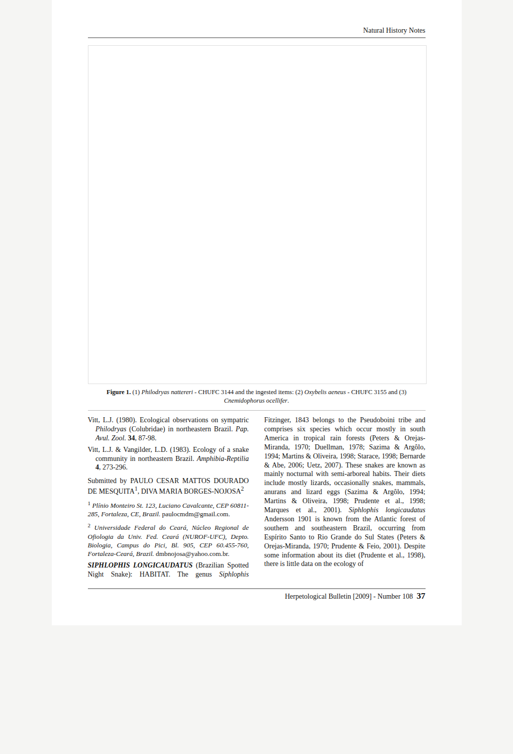Natural History Notes
Figure 1. (1) Philodryas nattereri - CHUFC 3144 and the ingested items: (2) Oxybelis aeneus - CHUFC 3155 and (3) Cnemidophorus ocellifer.
Vitt, L.J. (1980). Ecological observations on sympatric Philodryas (Colubridae) in northeastern Brazil. Pap. Avul. Zool. 34, 87-98.
Vitt, L.J. & Vangilder, L.D. (1983). Ecology of a snake community in northeastern Brazil. Amphibia-Reptilia 4, 273-296.
Submitted by PAULO CESAR MATTOS DOURADO DE MESQUITA1, DIVA MARIA BORGES-NOJOSA2
1 Plínio Monteiro St. 123, Luciano Cavalcante, CEP 60811-285, Fortaleza, CE, Brazil. paulocmdm@gmail.com.
2 Universidade Federal do Ceará, Núcleo Regional de Ofiologia da Univ. Fed. Ceará (NUROF-UFC), Depto. Biologia, Campus do Pici, Bl. 905, CEP 60.455-760, Fortaleza-Ceará, Brazil. dmbnojosa@yahoo.com.br.
SIPHLOPHIS LONGICAUDATUS (Brazilian Spotted Night Snake): HABITAT. The genus Siphlophis Fitzinger, 1843 belongs to the Pseudoboini tribe and comprises six species which occur mostly in south America in tropical rain forests (Peters & Orejas-Miranda, 1970; Duellman, 1978; Sazima & Argôlo, 1994; Martins & Oliveira, 1998; Starace, 1998; Bernarde & Abe, 2006; Uetz, 2007). These snakes are known as mainly nocturnal with semi-arboreal habits. Their diets include mostly lizards, occasionally snakes, mammals, anurans and lizard eggs (Sazima & Argôlo, 1994; Martins & Oliveira, 1998; Prudente et al., 1998; Marques et al., 2001). Siphlophis longicaudatus Andersson 1901 is known from the Atlantic forest of southern and southeastern Brazil, occurring from Espírito Santo to Rio Grande do Sul States (Peters & Orejas-Miranda, 1970; Prudente & Feio, 2001). Despite some information about its diet (Prudente et al., 1998), there is little data on the ecology of
Herpetological Bulletin [2009] - Number 108 37